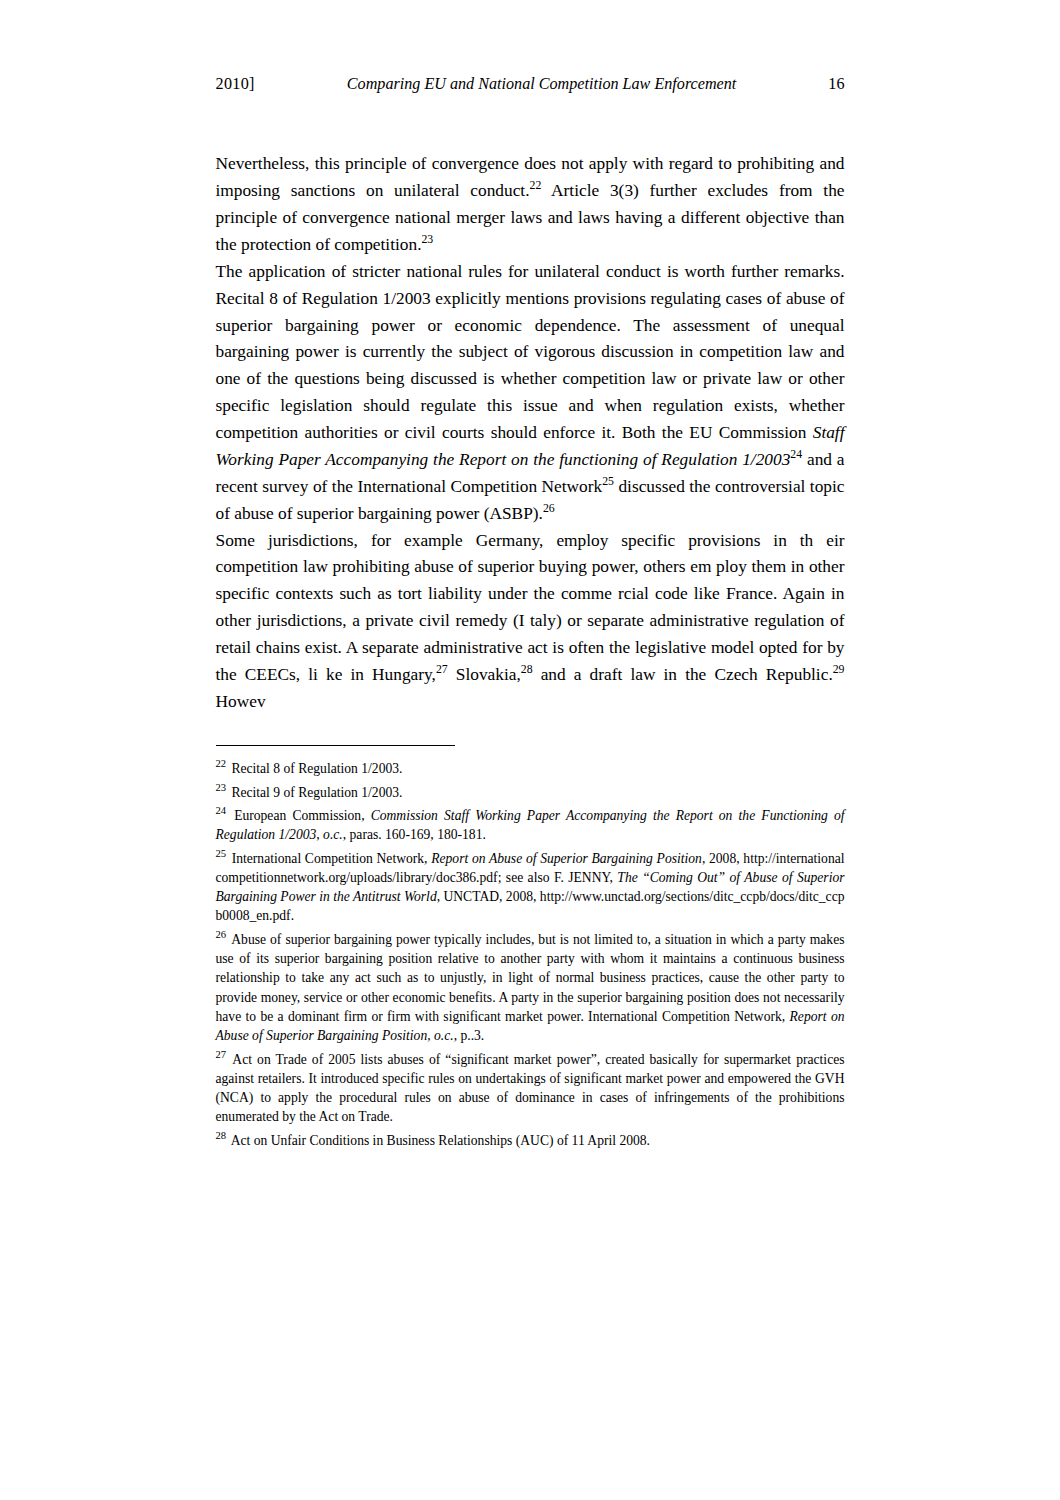2010] Comparing EU and National Competition Law Enforcement 16
Nevertheless, this principle of convergence does not apply with regard to prohibiting and imposing sanctions on unilateral conduct.22 Article 3(3) further excludes from the principle of convergence national merger laws and laws having a different objective than the protection of competition.23
The application of stricter national rules for unilateral conduct is worth further remarks. Recital 8 of Regulation 1/2003 explicitly mentions provisions regulating cases of abuse of superior bargaining power or economic dependence. The assessment of unequal bargaining power is currently the subject of vigorous discussion in competition law and one of the questions being discussed is whether competition law or private law or other specific legislation should regulate this issue and when regulation exists, whether competition authorities or civil courts should enforce it. Both the EU Commission Staff Working Paper Accompanying the Report on the functioning of Regulation 1/200324 and a recent survey of the International Competition Network25 discussed the controversial topic of abuse of superior bargaining power (ASBP).26
Some jurisdictions, for example Germany, employ specific provisions in th eir competition law prohibiting abuse of superior buying power, others em ploy them in other specific contexts such as tort liability under the comme rcial code like France. Again in other jurisdictions, a private civil remedy (I taly) or separate administrative regulation of retail chains exist. A separate administrative act is often the legislative model opted for by the CEECs, li ke in Hungary,27 Slovakia,28 and a draft law in the Czech Republic.29 Howev
22 Recital 8 of Regulation 1/2003.
23 Recital 9 of Regulation 1/2003.
24 European Commission, Commission Staff Working Paper Accompanying the Report on the Functioning of Regulation 1/2003, o.c., paras. 160-169, 180-181.
25 International Competition Network, Report on Abuse of Superior Bargaining Position, 2008, http://internationalcompetitionnetwork.org/uploads/library/doc386.pdf; see also F. JENNY, The “Coming Out” of Abuse of Superior Bargaining Power in the Antitrust World, UNCTAD, 2008, http://www.unctad.org/sections/ditc_ccpb/docs/ditc_ccpb0008_en.pdf.
26 Abuse of superior bargaining power typically includes, but is not limited to, a situation in which a party makes use of its superior bargaining position relative to another party with whom it maintains a continuous business relationship to take any act such as to unjustly, in light of normal business practices, cause the other party to provide money, service or other economic benefits. A party in the superior bargaining position does not necessarily have to be a dominant firm or firm with significant market power. International Competition Network, Report on Abuse of Superior Bargaining Position, o.c., p..3.
27 Act on Trade of 2005 lists abuses of “significant market power”, created basically for supermarket practices against retailers. It introduced specific rules on undertakings of significant market power and empowered the GVH (NCA) to apply the procedural rules on abuse of dominance in cases of infringements of the prohibitions enumerated by the Act on Trade.
28 Act on Unfair Conditions in Business Relationships (AUC) of 11 April 2008.